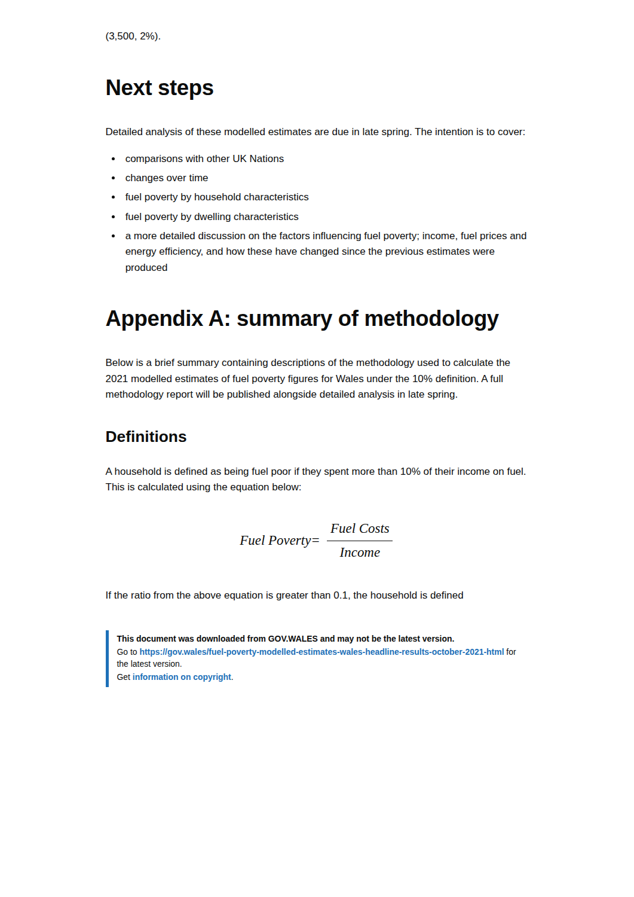(3,500, 2%).
Next steps
Detailed analysis of these modelled estimates are due in late spring. The intention is to cover:
comparisons with other UK Nations
changes over time
fuel poverty by household characteristics
fuel poverty by dwelling characteristics
a more detailed discussion on the factors influencing fuel poverty; income, fuel prices and energy efficiency, and how these have changed since the previous estimates were produced
Appendix A: summary of methodology
Below is a brief summary containing descriptions of the methodology used to calculate the 2021 modelled estimates of fuel poverty figures for Wales under the 10% definition. A full methodology report will be published alongside detailed analysis in late spring.
Definitions
A household is defined as being fuel poor if they spent more than 10% of their income on fuel. This is calculated using the equation below:
Fuel Poverty= Fuel Costs Income
If the ratio from the above equation is greater than 0.1, the household is defined
This document was downloaded from GOV.WALES and may not be the latest version.
Go to https://gov.wales/fuel-poverty-modelled-estimates-wales-headline-results-october-2021-html for the latest version.
Get information on copyright.